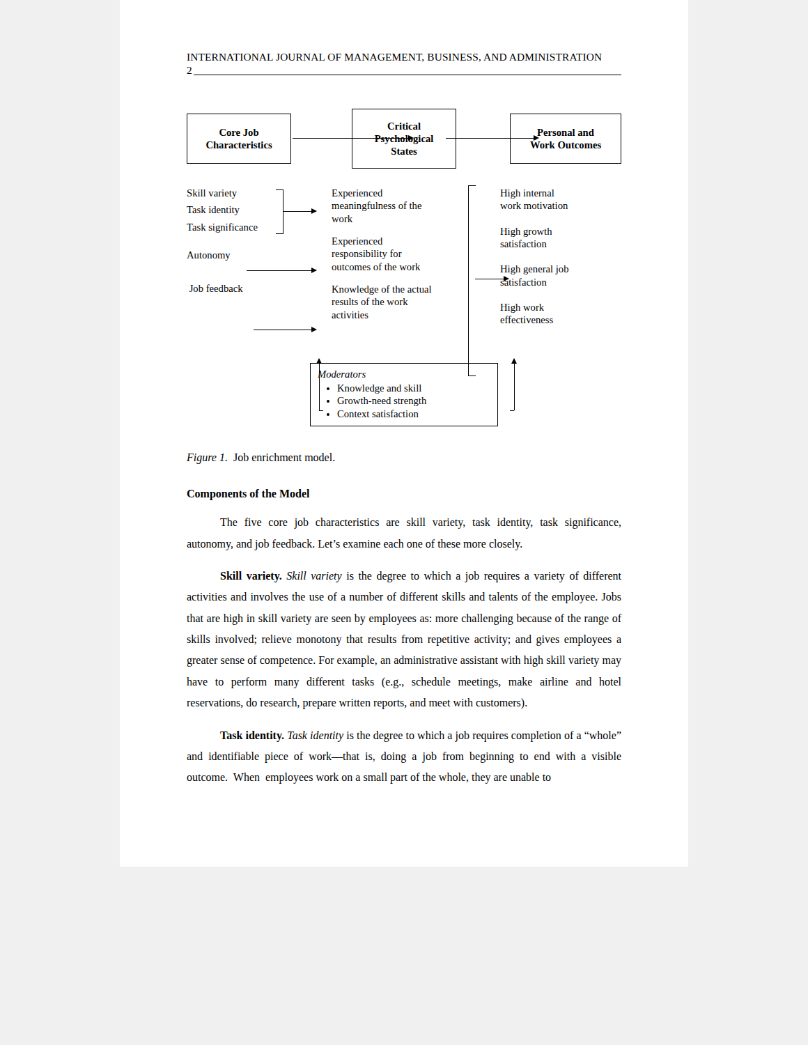INTERNATIONAL JOURNAL OF MANAGEMENT, BUSINESS, AND ADMINISTRATION
2
Core Job
Characteristics
Critical
Psychological
States
Personal and
Work Outcomes
Skill variety
Task identity
Task significance
Autonomy
Job feedback
Experienced
meaningfulness of the
work
Experienced
responsibility for
outcomes of the work
Knowledge of the actual
results of the work
activities
High internal
work motivation
High growth
satisfaction
High general job
satisfaction
High work
effectiveness
Moderators
Knowledge and skill
Growth-need strength
Context satisfaction
Figure 1. Job enrichment model.
Components of the Model
The five core job characteristics are skill variety, task identity, task significance, autonomy, and job feedback. Let’s examine each one of these more closely.
Skill variety. Skill variety is the degree to which a job requires a variety of different activities and involves the use of a number of different skills and talents of the employee. Jobs that are high in skill variety are seen by employees as: more challenging because of the range of skills involved; relieve monotony that results from repetitive activity; and gives employees a greater sense of competence. For example, an administrative assistant with high skill variety may have to perform many different tasks (e.g., schedule meetings, make airline and hotel reservations, do research, prepare written reports, and meet with customers).
Task identity. Task identity is the degree to which a job requires completion of a “whole” and identifiable piece of work—that is, doing a job from beginning to end with a visible outcome. When employees work on a small part of the whole, they are unable to